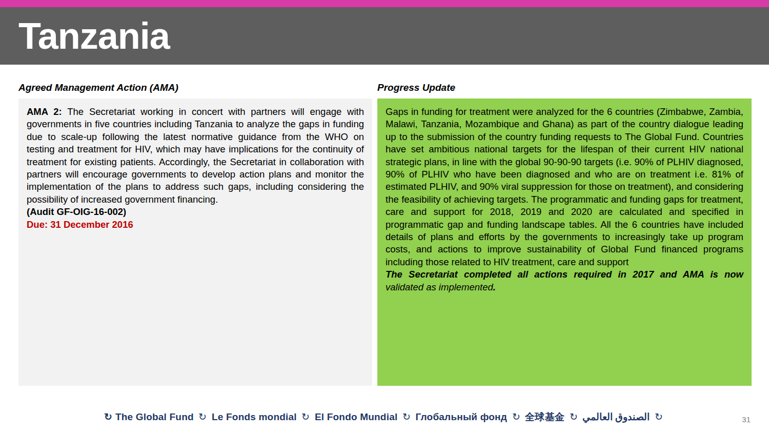Tanzania
Agreed Management Action (AMA)
AMA 2: The Secretariat working in concert with partners will engage with governments in five countries including Tanzania to analyze the gaps in funding due to scale-up following the latest normative guidance from the WHO on testing and treatment for HIV, which may have implications for the continuity of treatment for existing patients. Accordingly, the Secretariat in collaboration with partners will encourage governments to develop action plans and monitor the implementation of the plans to address such gaps, including considering the possibility of increased government financing.
(Audit GF-OIG-16-002)
Due: 31 December 2016
Progress Update
Gaps in funding for treatment were analyzed for the 6 countries (Zimbabwe, Zambia, Malawi, Tanzania, Mozambique and Ghana) as part of the country dialogue leading up to the submission of the country funding requests to The Global Fund. Countries have set ambitious national targets for the lifespan of their current HIV national strategic plans, in line with the global 90-90-90 targets (i.e. 90% of PLHIV diagnosed, 90% of PLHIV who have been diagnosed and who are on treatment i.e. 81% of estimated PLHIV, and 90% viral suppression for those on treatment), and considering the feasibility of achieving targets. The programmatic and funding gaps for treatment, care and support for 2018, 2019 and 2020 are calculated and specified in programmatic gap and funding landscape tables. All the 6 countries have included details of plans and efforts by the governments to increasingly take up program costs, and actions to improve sustainability of Global Fund financed programs including those related to HIV treatment, care and support
The Secretariat completed all actions required in 2017 and AMA is now validated as implemented.
↻ The Global Fund ↻ Le Fonds mondial ↻ El Fondo Mundial ↻ Глобальный фонд ↻ 全球基金 ↻ الصندوق العالمي ↻
31